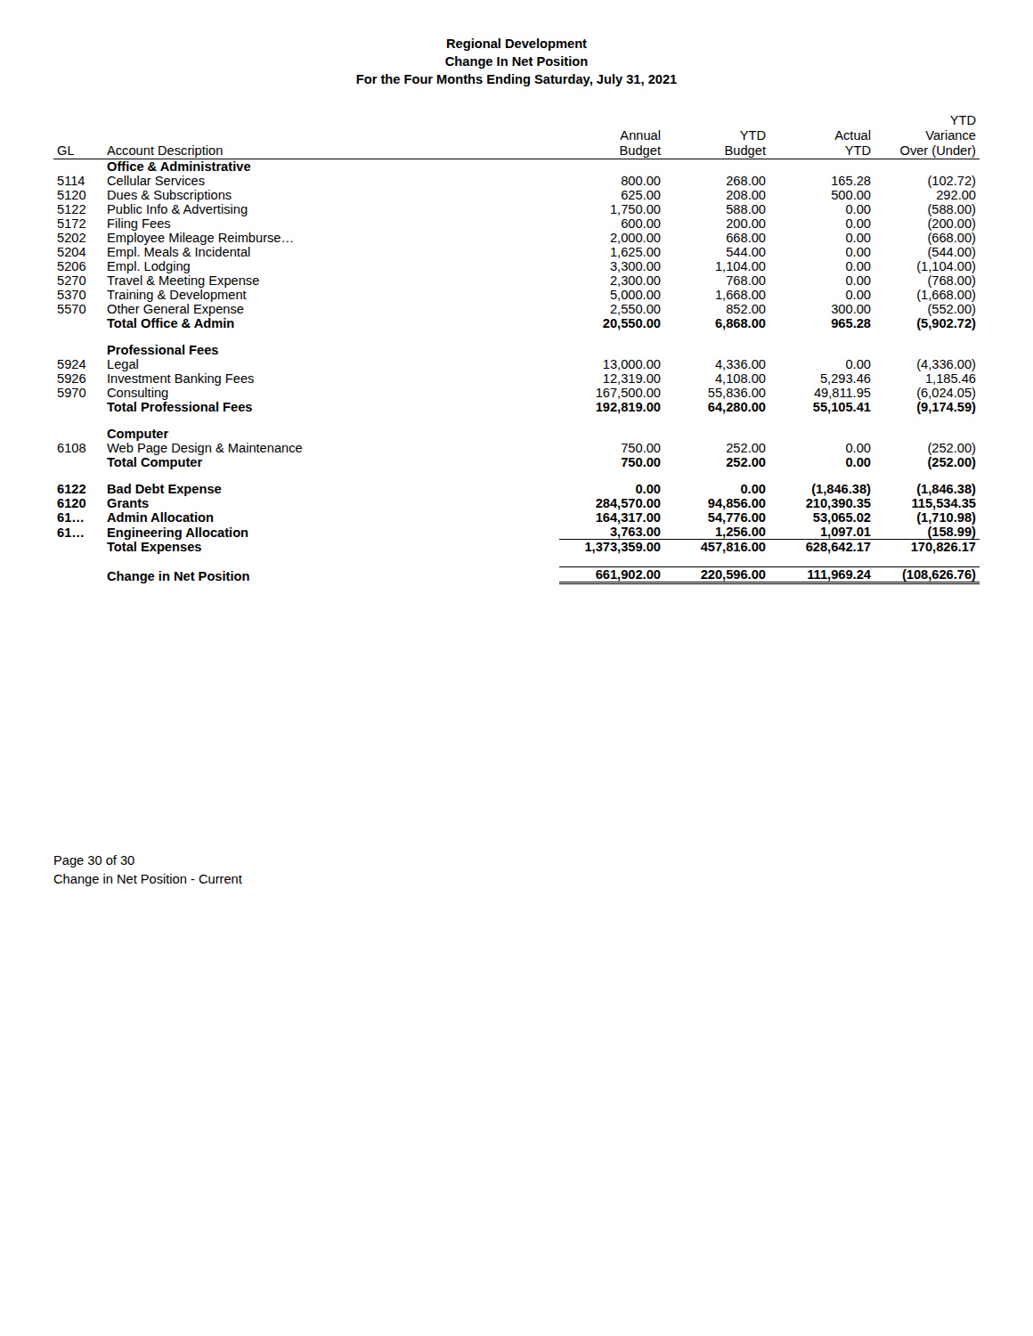Regional Development
Change In Net Position
For the Four Months Ending Saturday, July 31, 2021
| | | | | | YTD |
| --- | --- | --- | --- | --- | --- |
| | | Annual | YTD | Actual | Variance |
| GL | Account Description | Budget | Budget | YTD | Over (Under) |
| | Office & Administrative | | | | |
| 5114 | Cellular Services | 800.00 | 268.00 | 165.28 | (102.72) |
| 5120 | Dues & Subscriptions | 625.00 | 208.00 | 500.00 | 292.00 |
| 5122 | Public Info & Advertising | 1,750.00 | 588.00 | 0.00 | (588.00) |
| 5172 | Filing Fees | 600.00 | 200.00 | 0.00 | (200.00) |
| 5202 | Employee Mileage Reimburse… | 2,000.00 | 668.00 | 0.00 | (668.00) |
| 5204 | Empl. Meals & Incidental | 1,625.00 | 544.00 | 0.00 | (544.00) |
| 5206 | Empl. Lodging | 3,300.00 | 1,104.00 | 0.00 | (1,104.00) |
| 5270 | Travel & Meeting Expense | 2,300.00 | 768.00 | 0.00 | (768.00) |
| 5370 | Training & Development | 5,000.00 | 1,668.00 | 0.00 | (1,668.00) |
| 5570 | Other General Expense | 2,550.00 | 852.00 | 300.00 | (552.00) |
| | Total Office & Admin | 20,550.00 | 6,868.00 | 965.28 | (5,902.72) |
| | Professional Fees | | | | |
| 5924 | Legal | 13,000.00 | 4,336.00 | 0.00 | (4,336.00) |
| 5926 | Investment Banking Fees | 12,319.00 | 4,108.00 | 5,293.46 | 1,185.46 |
| 5970 | Consulting | 167,500.00 | 55,836.00 | 49,811.95 | (6,024.05) |
| | Total Professional Fees | 192,819.00 | 64,280.00 | 55,105.41 | (9,174.59) |
| | Computer | | | | |
| 6108 | Web Page Design & Maintenance | 750.00 | 252.00 | 0.00 | (252.00) |
| | Total Computer | 750.00 | 252.00 | 0.00 | (252.00) |
| 6122 | Bad Debt Expense | 0.00 | 0.00 | (1,846.38) | (1,846.38) |
| 6120 | Grants | 284,570.00 | 94,856.00 | 210,390.35 | 115,534.35 |
| 61… | Admin Allocation | 164,317.00 | 54,776.00 | 53,065.02 | (1,710.98) |
| 61… | Engineering Allocation | 3,763.00 | 1,256.00 | 1,097.01 | (158.99) |
| | Total Expenses | 1,373,359.00 | 457,816.00 | 628,642.17 | 170,826.17 |
| | Change in Net Position | 661,902.00 | 220,596.00 | 111,969.24 | (108,626.76) |
Page 30 of 30
Change in Net Position - Current